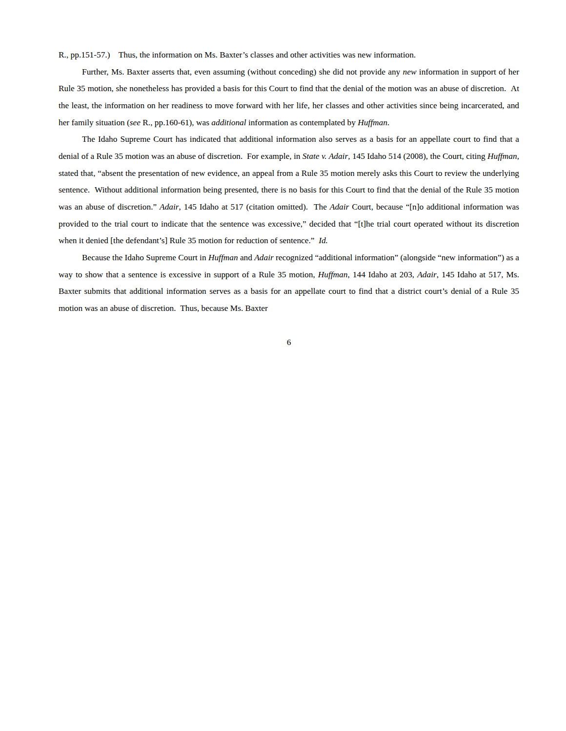R., pp.151-57.) Thus, the information on Ms. Baxter’s classes and other activities was new information.
Further, Ms. Baxter asserts that, even assuming (without conceding) she did not provide any new information in support of her Rule 35 motion, she nonetheless has provided a basis for this Court to find that the denial of the motion was an abuse of discretion. At the least, the information on her readiness to move forward with her life, her classes and other activities since being incarcerated, and her family situation (see R., pp.160-61), was additional information as contemplated by Huffman.
The Idaho Supreme Court has indicated that additional information also serves as a basis for an appellate court to find that a denial of a Rule 35 motion was an abuse of discretion. For example, in State v. Adair, 145 Idaho 514 (2008), the Court, citing Huffman, stated that, “absent the presentation of new evidence, an appeal from a Rule 35 motion merely asks this Court to review the underlying sentence. Without additional information being presented, there is no basis for this Court to find that the denial of the Rule 35 motion was an abuse of discretion.” Adair, 145 Idaho at 517 (citation omitted). The Adair Court, because “[n]o additional information was provided to the trial court to indicate that the sentence was excessive,” decided that “[t]he trial court operated without its discretion when it denied [the defendant’s] Rule 35 motion for reduction of sentence.” Id.
Because the Idaho Supreme Court in Huffman and Adair recognized “additional information” (alongside “new information”) as a way to show that a sentence is excessive in support of a Rule 35 motion, Huffman, 144 Idaho at 203, Adair, 145 Idaho at 517, Ms. Baxter submits that additional information serves as a basis for an appellate court to find that a district court’s denial of a Rule 35 motion was an abuse of discretion. Thus, because Ms. Baxter
6